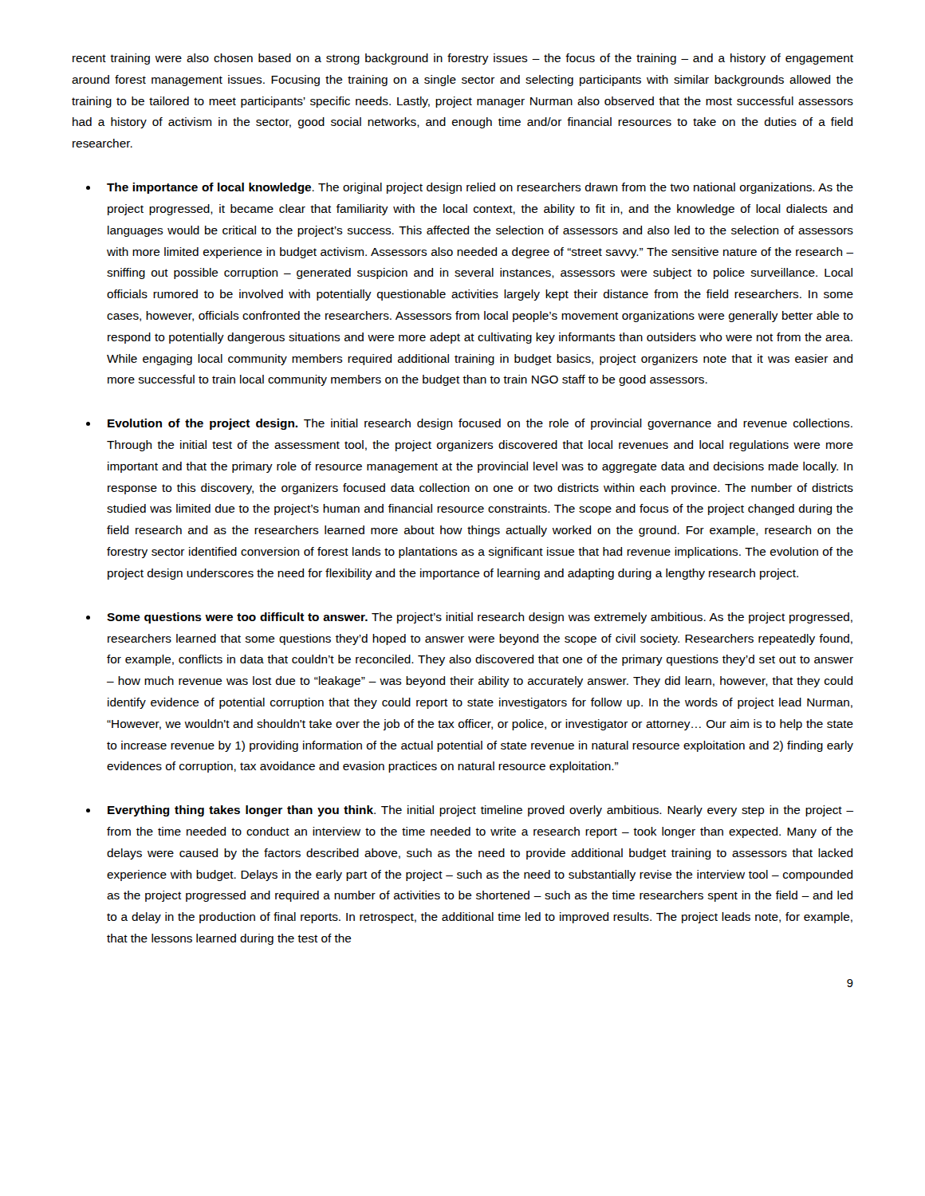recent training were also chosen based on a strong background in forestry issues – the focus of the training – and a history of engagement around forest management issues. Focusing the training on a single sector and selecting participants with similar backgrounds allowed the training to be tailored to meet participants’ specific needs. Lastly, project manager Nurman also observed that the most successful assessors had a history of activism in the sector, good social networks, and enough time and/or financial resources to take on the duties of a field researcher.
The importance of local knowledge. The original project design relied on researchers drawn from the two national organizations. As the project progressed, it became clear that familiarity with the local context, the ability to fit in, and the knowledge of local dialects and languages would be critical to the project’s success. This affected the selection of assessors and also led to the selection of assessors with more limited experience in budget activism. Assessors also needed a degree of “street savvy.” The sensitive nature of the research – sniffing out possible corruption – generated suspicion and in several instances, assessors were subject to police surveillance. Local officials rumored to be involved with potentially questionable activities largely kept their distance from the field researchers. In some cases, however, officials confronted the researchers. Assessors from local people’s movement organizations were generally better able to respond to potentially dangerous situations and were more adept at cultivating key informants than outsiders who were not from the area. While engaging local community members required additional training in budget basics, project organizers note that it was easier and more successful to train local community members on the budget than to train NGO staff to be good assessors.
Evolution of the project design. The initial research design focused on the role of provincial governance and revenue collections. Through the initial test of the assessment tool, the project organizers discovered that local revenues and local regulations were more important and that the primary role of resource management at the provincial level was to aggregate data and decisions made locally. In response to this discovery, the organizers focused data collection on one or two districts within each province. The number of districts studied was limited due to the project’s human and financial resource constraints. The scope and focus of the project changed during the field research and as the researchers learned more about how things actually worked on the ground. For example, research on the forestry sector identified conversion of forest lands to plantations as a significant issue that had revenue implications. The evolution of the project design underscores the need for flexibility and the importance of learning and adapting during a lengthy research project.
Some questions were too difficult to answer. The project’s initial research design was extremely ambitious. As the project progressed, researchers learned that some questions they’d hoped to answer were beyond the scope of civil society. Researchers repeatedly found, for example, conflicts in data that couldn’t be reconciled. They also discovered that one of the primary questions they’d set out to answer – how much revenue was lost due to “leakage” – was beyond their ability to accurately answer. They did learn, however, that they could identify evidence of potential corruption that they could report to state investigators for follow up. In the words of project lead Nurman, “However, we wouldn't and shouldn't take over the job of the tax officer, or police, or investigator or attorney… Our aim is to help the state to increase revenue by 1) providing information of the actual potential of state revenue in natural resource exploitation and 2) finding early evidences of corruption, tax avoidance and evasion practices on natural resource exploitation.”
Everything thing takes longer than you think. The initial project timeline proved overly ambitious. Nearly every step in the project – from the time needed to conduct an interview to the time needed to write a research report – took longer than expected. Many of the delays were caused by the factors described above, such as the need to provide additional budget training to assessors that lacked experience with budget. Delays in the early part of the project – such as the need to substantially revise the interview tool – compounded as the project progressed and required a number of activities to be shortened – such as the time researchers spent in the field – and led to a delay in the production of final reports. In retrospect, the additional time led to improved results. The project leads note, for example, that the lessons learned during the test of the
9